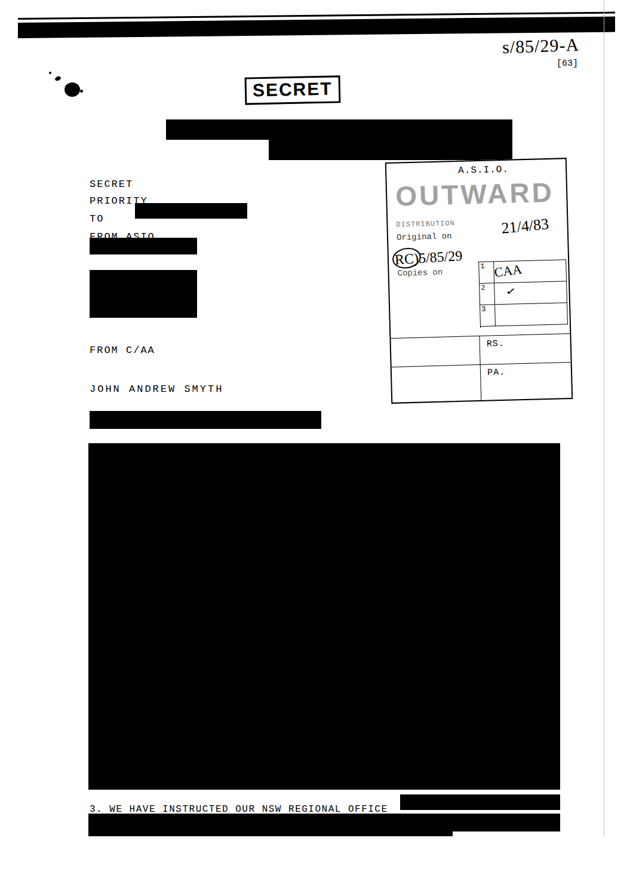Declassified ASIO outward cable concerning John Andrew Smyth, file reference S/85/29-A, page 63
s/85/29-A
[63]
SECRET
SECRET
PRIORITY
TO
FROM ASIO
FROM C/AA
JOHN ANDREW SMYTH
3. WE HAVE INSTRUCTED OUR NSW REGIONAL OFFICE
A.S.I.O. OUTWARD DISTRIBUTION Original on 21/4/83 RC)5/85/29 Copies on
1
2
3
CAA ✓ RS. PA.